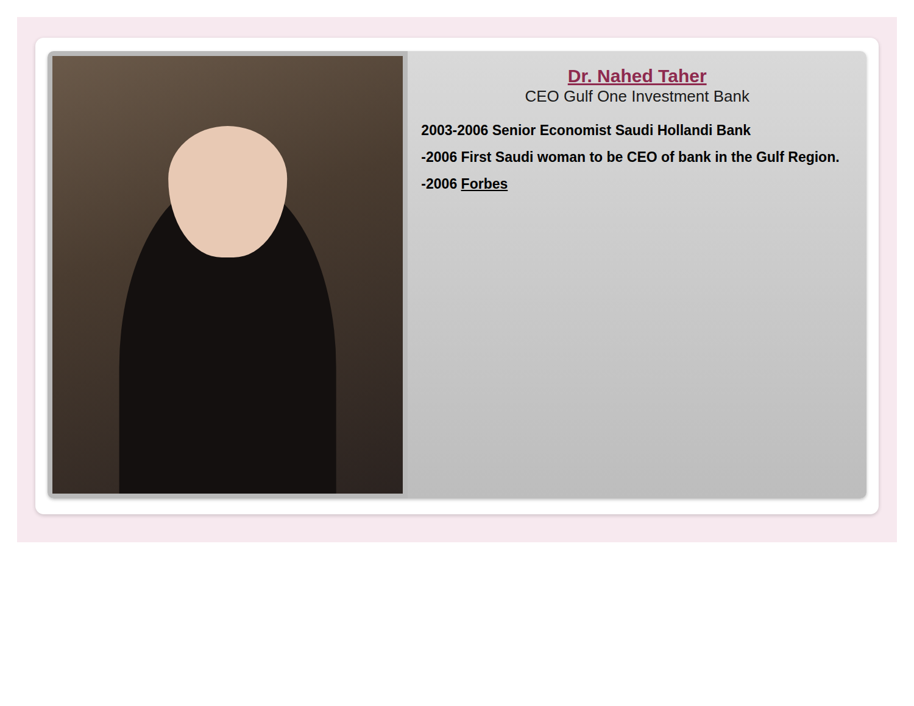Dr. Nahed Taher
CEO Gulf One Investment Bank
2003-2006 Senior Economist Saudi Hollandi Bank
-2006 First Saudi woman to be CEO of bank in the Gulf Region.
-2006 Forbes